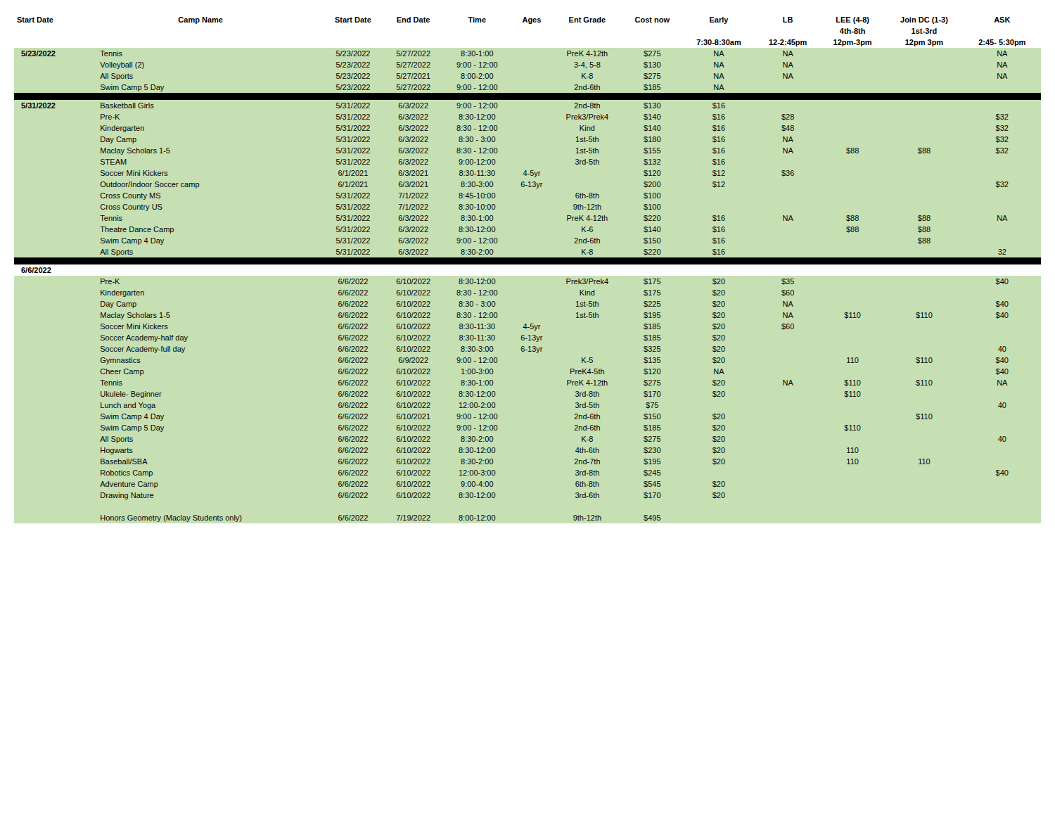| Start Date | Camp Name | Start Date | End Date | Time | Ages | Ent Grade | Cost now | Early | LB | LEE (4-8) | Join DC (1-3) | ASK |
| --- | --- | --- | --- | --- | --- | --- | --- | --- | --- | --- | --- | --- |
| | | | | | | | | | | 4th-8th | 1st-3rd | |
| | | | | | | | | 7:30-8:30am | 12-2:45pm | 12pm-3pm | 12pm 3pm | 2:45- 5:30pm |
| 5/23/2022 | Tennis | 5/23/2022 | 5/27/2022 | 8:30-1:00 | | PreK 4-12th | $275 | NA | NA | | | NA |
| | Volleyball (2) | 5/23/2022 | 5/27/2022 | 9:00 - 12:00 | | 3-4, 5-8 | $130 | NA | NA | | | NA |
| | All Sports | 5/23/2022 | 5/27/2021 | 8:00-2:00 | | K-8 | $275 | NA | NA | | | NA |
| | Swim Camp 5 Day | 5/23/2022 | 5/27/2022 | 9:00 - 12:00 | | 2nd-6th | $185 | NA | | | | |
| 5/31/2022 | Basketball Girls | 5/31/2022 | 6/3/2022 | 9:00 - 12:00 | | 2nd-8th | $130 | $16 | | | | |
| | Pre-K | 5/31/2022 | 6/3/2022 | 8:30-12:00 | | Prek3/Prek4 | $140 | $16 | $28 | | | $32 |
| | Kindergarten | 5/31/2022 | 6/3/2022 | 8:30 - 12:00 | | Kind | $140 | $16 | $48 | | | $32 |
| | Day Camp | 5/31/2022 | 6/3/2022 | 8:30 - 3:00 | | 1st-5th | $180 | $16 | NA | | | $32 |
| | Maclay Scholars 1-5 | 5/31/2022 | 6/3/2022 | 8:30 - 12:00 | | 1st-5th | $155 | $16 | NA | $88 | $88 | $32 |
| | STEAM | 5/31/2022 | 6/3/2022 | 9:00-12:00 | | 3rd-5th | $132 | $16 | | | | |
| | Soccer Mini Kickers | 6/1/2021 | 6/3/2021 | 8:30-11:30 | 4-5yr | | $120 | $12 | $36 | | | |
| | Outdoor/Indoor Soccer camp | 6/1/2021 | 6/3/2021 | 8:30-3:00 | 6-13yr | | $200 | $12 | | | | $32 |
| | Cross County MS | 5/31/2022 | 7/1/2022 | 8:45-10:00 | | 6th-8th | $100 | | | | | |
| | Cross Country US | 5/31/2022 | 7/1/2022 | 8:30-10:00 | | 9th-12th | $100 | | | | | |
| | Tennis | 5/31/2022 | 6/3/2022 | 8:30-1:00 | | PreK 4-12th | $220 | $16 | NA | $88 | $88 | NA |
| | Theatre Dance Camp | 5/31/2022 | 6/3/2022 | 8:30-12:00 | | K-6 | $140 | $16 | | $88 | $88 | |
| | Swim Camp 4 Day | 5/31/2022 | 6/3/2022 | 9:00 - 12:00 | | 2nd-6th | $150 | $16 | | | $88 | |
| | All Sports | 5/31/2022 | 6/3/2022 | 8:30-2:00 | | K-8 | $220 | $16 | | | | 32 |
| 6/6/2022 | | | | | | | | | | | | |
| | Pre-K | 6/6/2022 | 6/10/2022 | 8:30-12:00 | | Prek3/Prek4 | $175 | $20 | $35 | | | $40 |
| | Kindergarten | 6/6/2022 | 6/10/2022 | 8:30 - 12:00 | | Kind | $175 | $20 | $60 | | | |
| | Day Camp | 6/6/2022 | 6/10/2022 | 8:30 - 3:00 | | 1st-5th | $225 | $20 | NA | | | $40 |
| | Maclay Scholars 1-5 | 6/6/2022 | 6/10/2022 | 8:30 - 12:00 | | 1st-5th | $195 | $20 | NA | $110 | $110 | $40 |
| | Soccer Mini Kickers | 6/6/2022 | 6/10/2022 | 8:30-11:30 | 4-5yr | | $185 | $20 | $60 | | | |
| | Soccer Academy-half day | 6/6/2022 | 6/10/2022 | 8:30-11:30 | 6-13yr | | $185 | $20 | | | | |
| | Soccer Academy-full day | 6/6/2022 | 6/10/2022 | 8:30-3:00 | 6-13yr | | $325 | $20 | | | | 40 |
| | Gymnastics | 6/6/2022 | 6/9/2022 | 9:00 - 12:00 | | K-5 | $135 | $20 | | 110 | $110 | $40 |
| | Cheer Camp | 6/6/2022 | 6/10/2022 | 1:00-3:00 | | PreK4-5th | $120 | NA | | | | $40 |
| | Tennis | 6/6/2022 | 6/10/2022 | 8:30-1:00 | | PreK 4-12th | $275 | $20 | NA | $110 | $110 | NA |
| | Ukulele- Beginner | 6/6/2022 | 6/10/2022 | 8:30-12:00 | | 3rd-8th | $170 | $20 | | $110 | | |
| | Lunch and Yoga | 6/6/2022 | 6/10/2022 | 12:00-2:00 | | 3rd-5th | $75 | | | | | 40 |
| | Swim Camp 4 Day | 6/6/2022 | 6/10/2021 | 9:00 - 12:00 | | 2nd-6th | $150 | $20 | | | $110 | |
| | Swim Camp 5 Day | 6/6/2022 | 6/10/2022 | 9:00 - 12:00 | | 2nd-6th | $185 | $20 | | $110 | | |
| | All Sports | 6/6/2022 | 6/10/2022 | 8:30-2:00 | | K-8 | $275 | $20 | | | | 40 |
| | Hogwarts | 6/6/2022 | 6/10/2022 | 8:30-12:00 | | 4th-6th | $230 | $20 | | 110 | | |
| | Baseball/SBA | 6/6/2022 | 6/10/2022 | 8:30-2:00 | | 2nd-7th | $195 | $20 | | 110 | 110 | |
| | Robotics Camp | 6/6/2022 | 6/10/2022 | 12:00-3:00 | | 3rd-8th | $245 | | | | | $40 |
| | Adventure Camp | 6/6/2022 | 6/10/2022 | 9:00-4:00 | | 6th-8th | $545 | $20 | | | | |
| | Drawing Nature | 6/6/2022 | 6/10/2022 | 8:30-12:00 | | 3rd-6th | $170 | $20 | | | | |
| | Honors Geometry (Maclay Students only) | 6/6/2022 | 7/19/2022 | 8:00-12:00 | | 9th-12th | $495 | | | | | |